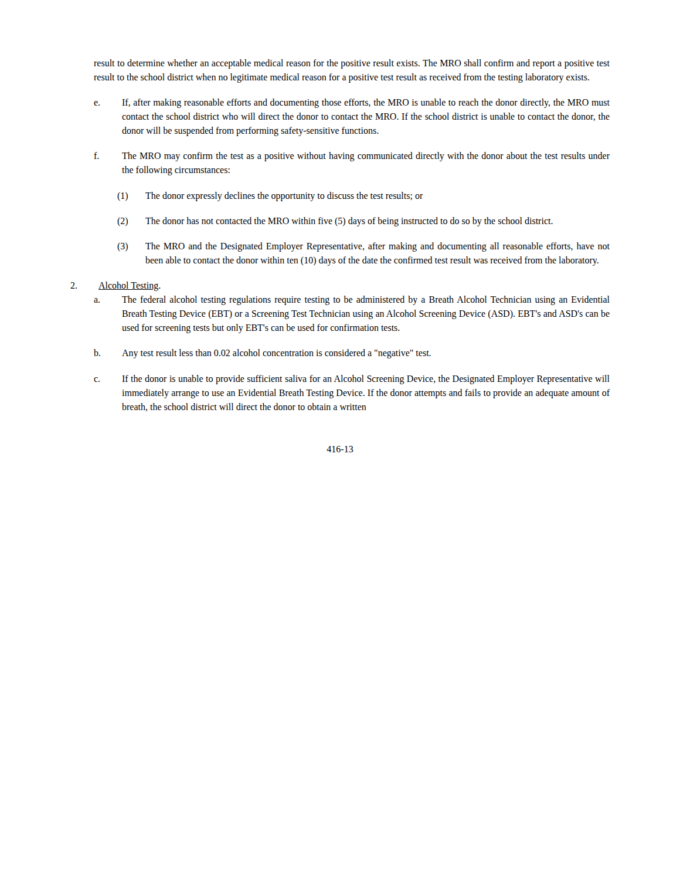result to determine whether an acceptable medical reason for the positive result exists. The MRO shall confirm and report a positive test result to the school district when no legitimate medical reason for a positive test result as received from the testing laboratory exists.
e.
If, after making reasonable efforts and documenting those efforts, the MRO is unable to reach the donor directly, the MRO must contact the school district who will direct the donor to contact the MRO. If the school district is unable to contact the donor, the donor will be suspended from performing safety-sensitive functions.
f.
The MRO may confirm the test as a positive without having communicated directly with the donor about the test results under the following circumstances:
(1)
The donor expressly declines the opportunity to discuss the test results; or
(2)
The donor has not contacted the MRO within five (5) days of being instructed to do so by the school district.
(3)
The MRO and the Designated Employer Representative, after making and documenting all reasonable efforts, have not been able to contact the donor within ten (10) days of the date the confirmed test result was received from the laboratory.
2.
Alcohol Testing.
a.
The federal alcohol testing regulations require testing to be administered by a Breath Alcohol Technician using an Evidential Breath Testing Device (EBT) or a Screening Test Technician using an Alcohol Screening Device (ASD). EBT's and ASD's can be used for screening tests but only EBT's can be used for confirmation tests.
b.
Any test result less than 0.02 alcohol concentration is considered a "negative" test.
c.
If the donor is unable to provide sufficient saliva for an Alcohol Screening Device, the Designated Employer Representative will immediately arrange to use an Evidential Breath Testing Device. If the donor attempts and fails to provide an adequate amount of breath, the school district will direct the donor to obtain a written
416-13